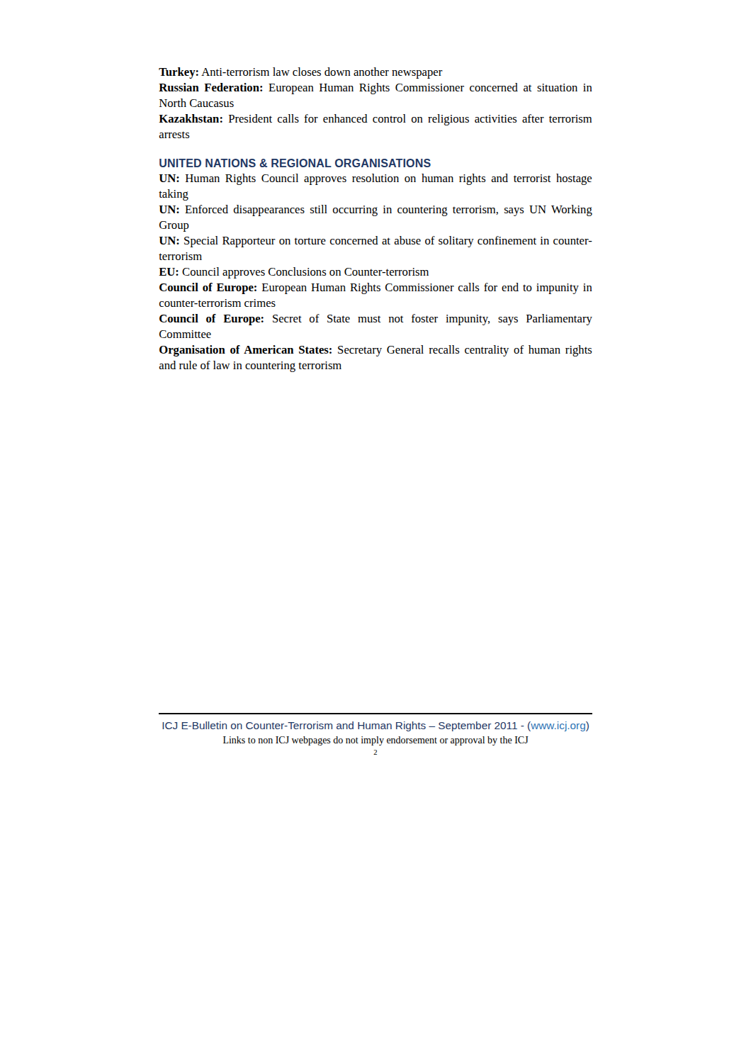Turkey: Anti-terrorism law closes down another newspaper
Russian Federation: European Human Rights Commissioner concerned at situation in North Caucasus
Kazakhstan: President calls for enhanced control on religious activities after terrorism arrests
UNITED NATIONS & REGIONAL ORGANISATIONS
UN: Human Rights Council approves resolution on human rights and terrorist hostage taking
UN: Enforced disappearances still occurring in countering terrorism, says UN Working Group
UN: Special Rapporteur on torture concerned at abuse of solitary confinement in counter-terrorism
EU: Council approves Conclusions on Counter-terrorism
Council of Europe: European Human Rights Commissioner calls for end to impunity in counter-terrorism crimes
Council of Europe: Secret of State must not foster impunity, says Parliamentary Committee
Organisation of American States: Secretary General recalls centrality of human rights and rule of law in countering terrorism
ICJ E-Bulletin on Counter-Terrorism and Human Rights – September 2011 - (www.icj.org)
Links to non ICJ webpages do not imply endorsement or approval by the ICJ
2